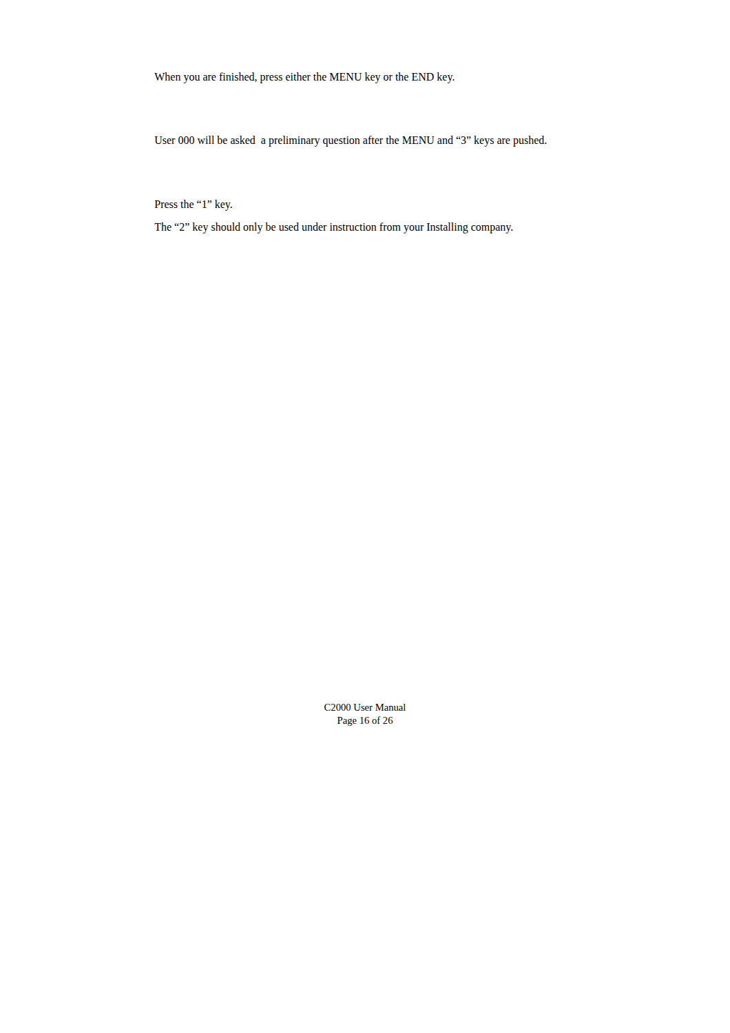When you are finished, press either the MENU key or the END key.
User 000 will be asked a preliminary question after the MENU and “3” keys are pushed.
Press the “1” key.
The “2” key should only be used under instruction from your Installing company.
C2000 User Manual
Page 16 of 26